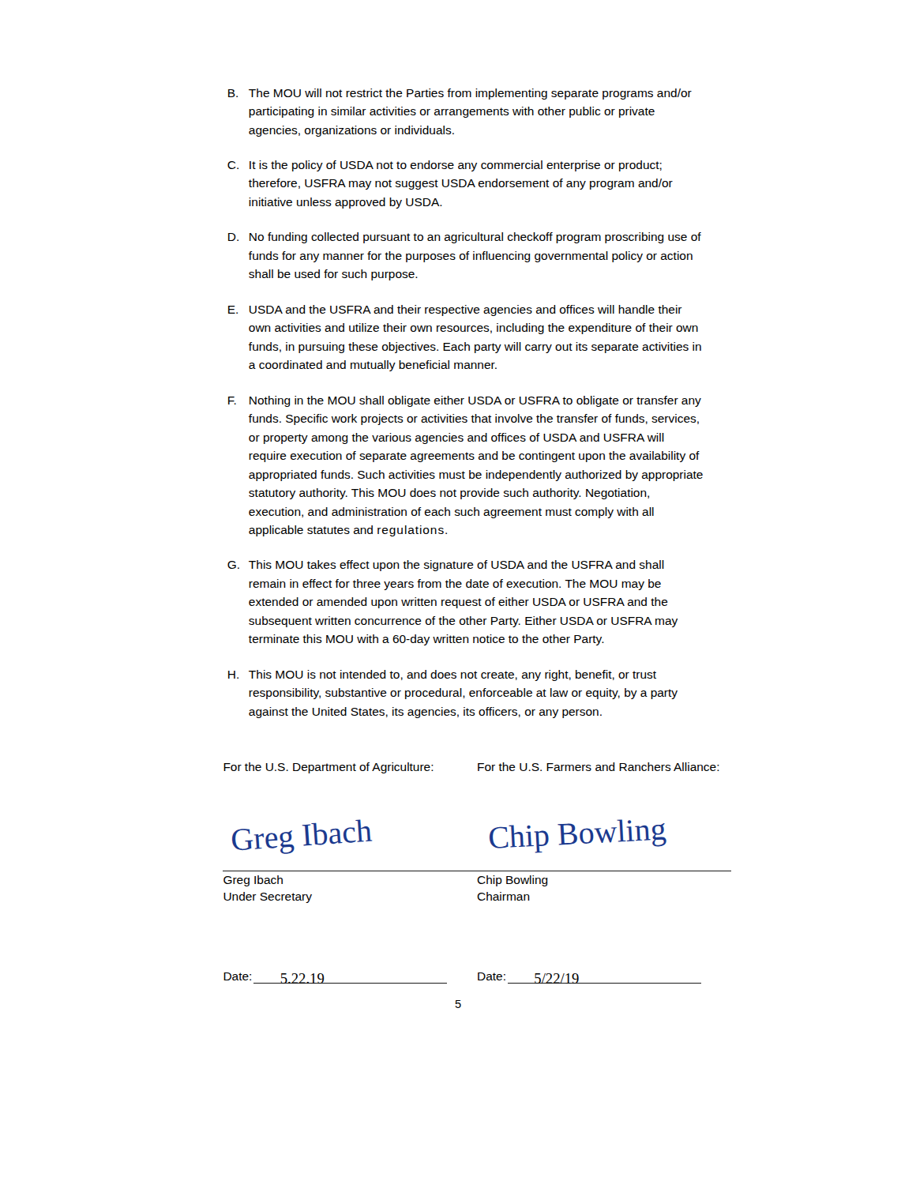B. The MOU will not restrict the Parties from implementing separate programs and/or participating in similar activities or arrangements with other public or private agencies, organizations or individuals.
C. It is the policy of USDA not to endorse any commercial enterprise or product; therefore, USFRA may not suggest USDA endorsement of any program and/or initiative unless approved by USDA.
D. No funding collected pursuant to an agricultural checkoff program proscribing use of funds for any manner for the purposes of influencing governmental policy or action shall be used for such purpose.
E. USDA and the USFRA and their respective agencies and offices will handle their own activities and utilize their own resources, including the expenditure of their own funds, in pursuing these objectives. Each party will carry out its separate activities in a coordinated and mutually beneficial manner.
F. Nothing in the MOU shall obligate either USDA or USFRA to obligate or transfer any funds. Specific work projects or activities that involve the transfer of funds, services, or property among the various agencies and offices of USDA and USFRA will require execution of separate agreements and be contingent upon the availability of appropriated funds. Such activities must be independently authorized by appropriate statutory authority. This MOU does not provide such authority. Negotiation, execution, and administration of each such agreement must comply with all applicable statutes and regulations.
G. This MOU takes effect upon the signature of USDA and the USFRA and shall remain in effect for three years from the date of execution. The MOU may be extended or amended upon written request of either USDA or USFRA and the subsequent written concurrence of the other Party. Either USDA or USFRA may terminate this MOU with a 60-day written notice to the other Party.
H. This MOU is not intended to, and does not create, any right, benefit, or trust responsibility, substantive or procedural, enforceable at law or equity, by a party against the United States, its agencies, its officers, or any person.
| For the U.S. Department of Agriculture: Greg Ibach Greg Ibach Under Secretary Date: 5.22.19 | For the U.S. Farmers and Ranchers Alliance: Chip Bowling Chip Bowling Chairman Date: 5/22/19 |
5